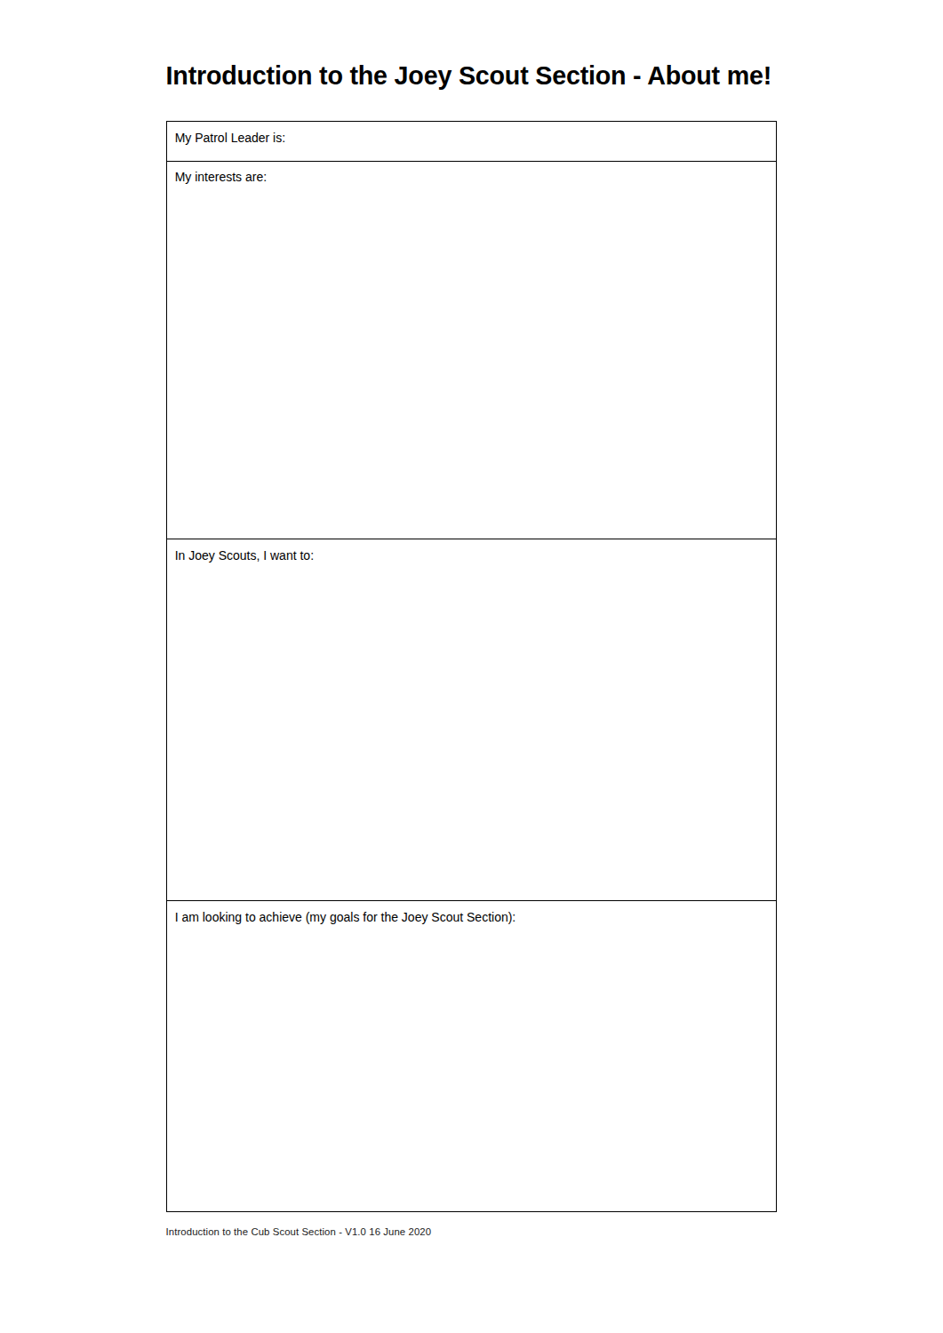Introduction to the Joey Scout Section - About me!
| My Patrol Leader is: |
| My interests are: |
| In Joey Scouts, I want to: |
| I am looking to achieve (my goals for the Joey Scout Section): |
Introduction to the Cub Scout Section - V1.0 16 June 2020